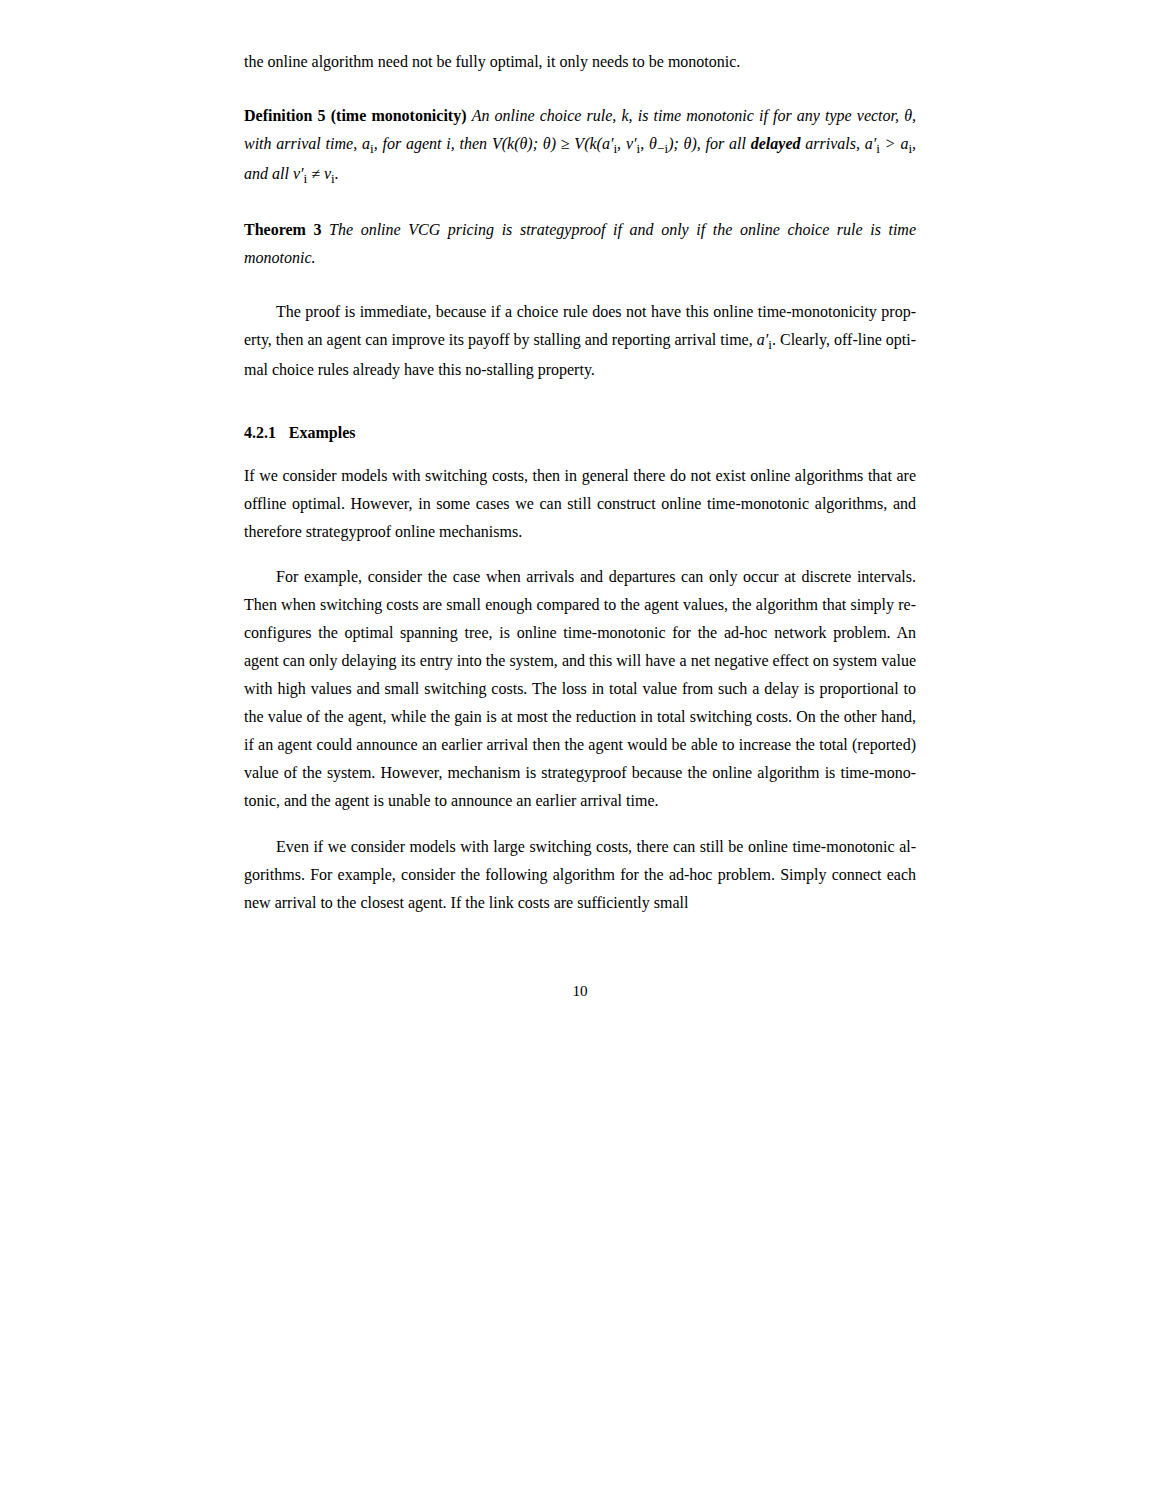the online algorithm need not be fully optimal, it only needs to be monotonic.
Definition 5 (time monotonicity) An online choice rule, k, is time monotonic if for any type vector, θ, with arrival time, ai, for agent i, then V(k(θ); θ) ≥ V(k(a′i, v′i, θ−i); θ), for all delayed arrivals, a′i > ai, and all v′i ≠ vi.
Theorem 3 The online VCG pricing is strategyproof if and only if the online choice rule is time monotonic.
The proof is immediate, because if a choice rule does not have this online time-monotonicity property, then an agent can improve its payoff by stalling and reporting arrival time, a′i. Clearly, off-line optimal choice rules already have this no-stalling property.
4.2.1 Examples
If we consider models with switching costs, then in general there do not exist online algorithms that are offline optimal. However, in some cases we can still construct online time-monotonic algorithms, and therefore strategyproof online mechanisms.
For example, consider the case when arrivals and departures can only occur at discrete intervals. Then when switching costs are small enough compared to the agent values, the algorithm that simply reconfigures the optimal spanning tree, is online time-monotonic for the ad-hoc network problem. An agent can only delaying its entry into the system, and this will have a net negative effect on system value with high values and small switching costs. The loss in total value from such a delay is proportional to the value of the agent, while the gain is at most the reduction in total switching costs. On the other hand, if an agent could announce an earlier arrival then the agent would be able to increase the total (reported) value of the system. However, mechanism is strategyproof because the online algorithm is time-monotonic, and the agent is unable to announce an earlier arrival time.
Even if we consider models with large switching costs, there can still be online time-monotonic algorithms. For example, consider the following algorithm for the ad-hoc problem. Simply connect each new arrival to the closest agent. If the link costs are sufficiently small
10